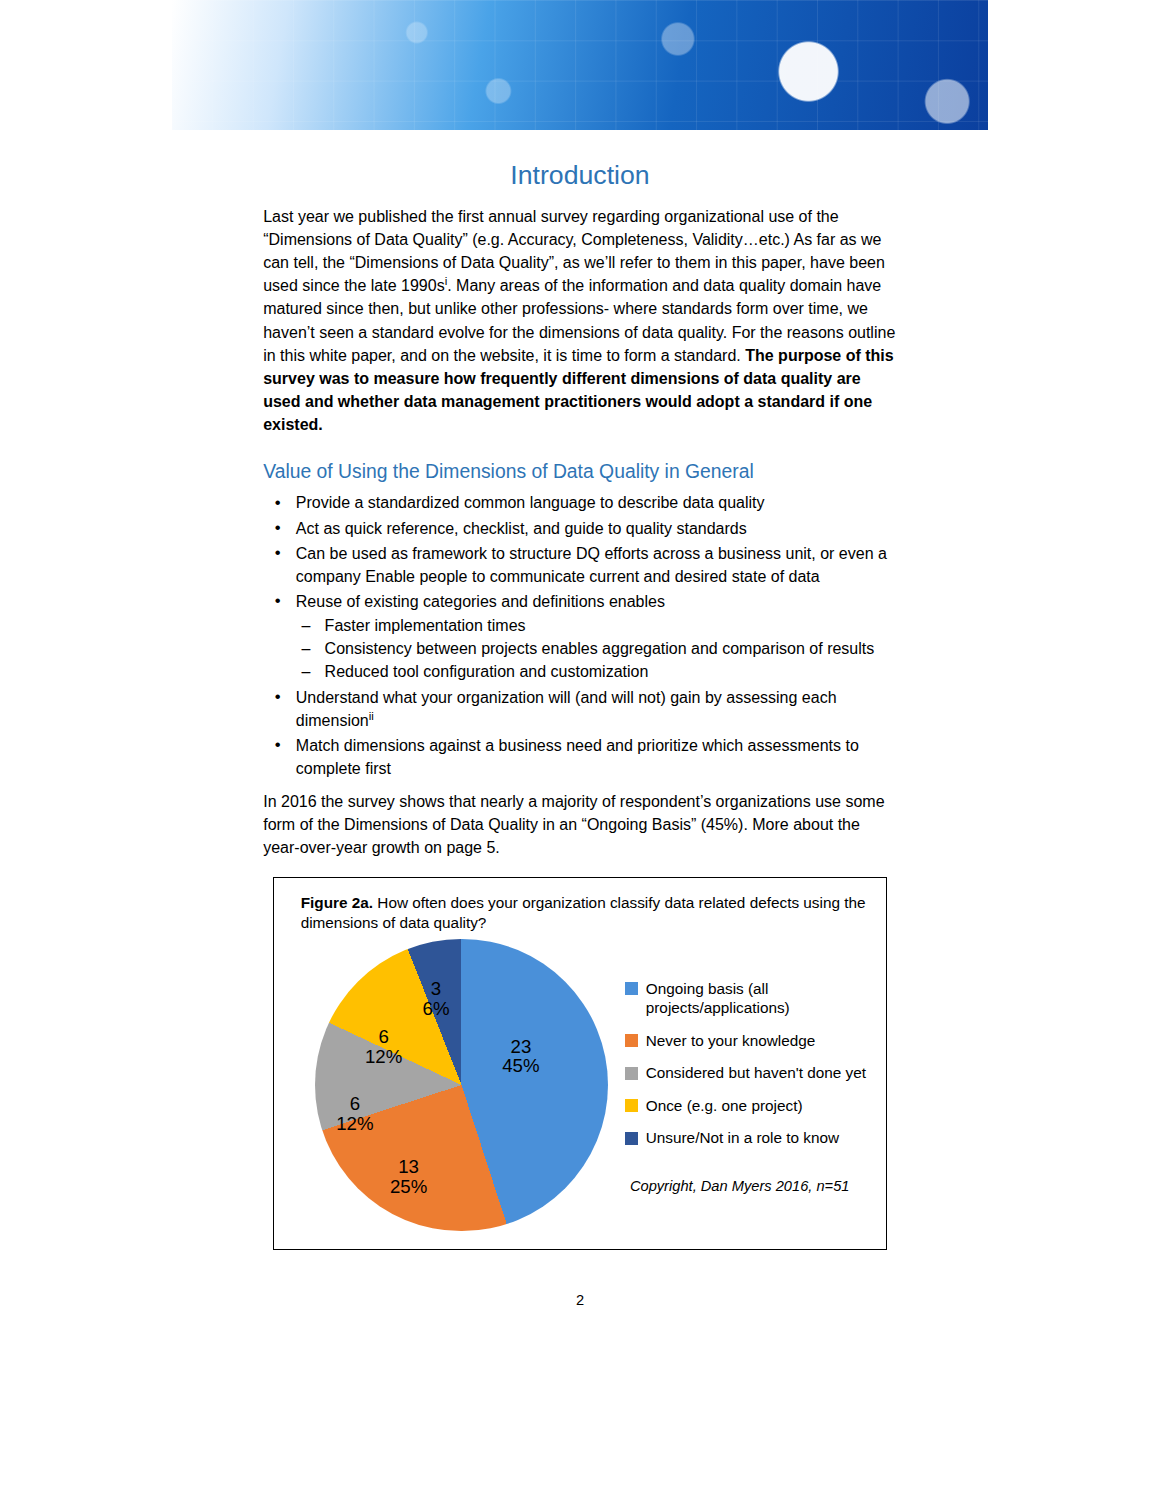Introduction
Last year we published the first annual survey regarding organizational use of the “Dimensions of Data Quality” (e.g. Accuracy, Completeness, Validity…etc.) As far as we can tell, the “Dimensions of Data Quality”, as we’ll refer to them in this paper, have been used since the late 1990si. Many areas of the information and data quality domain have matured since then, but unlike other professions- where standards form over time, we haven’t seen a standard evolve for the dimensions of data quality. For the reasons outline in this white paper, and on the website, it is time to form a standard. The purpose of this survey was to measure how frequently different dimensions of data quality are used and whether data management practitioners would adopt a standard if one existed.
Value of Using the Dimensions of Data Quality in General
Provide a standardized common language to describe data quality
Act as quick reference, checklist, and guide to quality standards
Can be used as framework to structure DQ efforts across a business unit, or even a company Enable people to communicate current and desired state of data
Reuse of existing categories and definitions enables
Faster implementation times
Consistency between projects enables aggregation and comparison of results
Reduced tool configuration and customization
Understand what your organization will (and will not) gain by assessing each dimensionii
Match dimensions against a business need and prioritize which assessments to complete first
In 2016 the survey shows that nearly a majority of respondent’s organizations use some form of the Dimensions of Data Quality in an “Ongoing Basis” (45%). More about the year-over-year growth on page 5.
Figure 2a. How often does your organization classify data related defects using the dimensions of data quality?
23
45%
13
25%
6
12%
6
12%
3
6%
Ongoing basis (all projects/applications)
Never to your knowledge
Considered but haven't done yet
Once (e.g. one project)
Unsure/Not in a role to know
Copyright, Dan Myers 2016, n=51
2